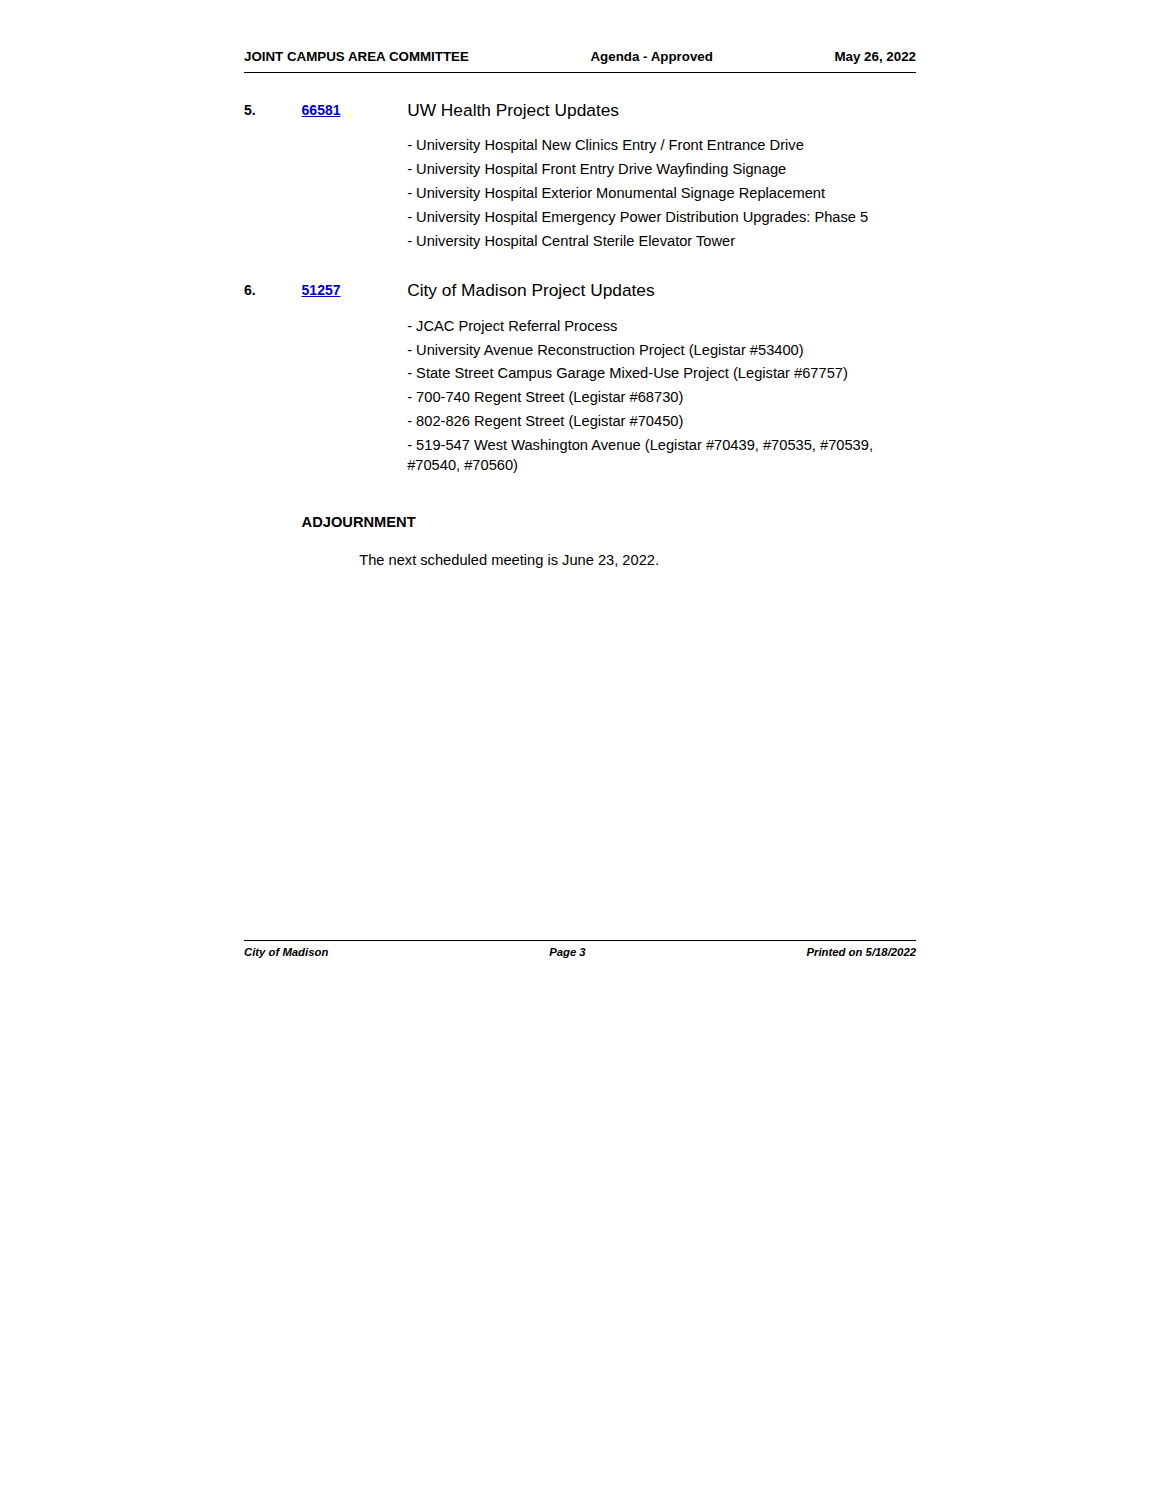JOINT CAMPUS AREA COMMITTEE
Agenda - Approved
May 26, 2022
5.
66581
UW Health Project Updates
- University Hospital New Clinics Entry / Front Entrance Drive
- University Hospital Front Entry Drive Wayfinding Signage
- University Hospital Exterior Monumental Signage Replacement
- University Hospital Emergency Power Distribution Upgrades: Phase 5
- University Hospital Central Sterile Elevator Tower
6.
51257
City of Madison Project Updates
- JCAC Project Referral Process
- University Avenue Reconstruction Project (Legistar #53400)
- State Street Campus Garage Mixed-Use Project (Legistar #67757)
- 700-740 Regent Street (Legistar #68730)
- 802-826 Regent Street (Legistar #70450)
- 519-547 West Washington Avenue (Legistar #70439, #70535, #70539, #70540, #70560)
ADJOURNMENT
The next scheduled meeting is June 23, 2022.
City of Madison
Page 3
Printed on 5/18/2022